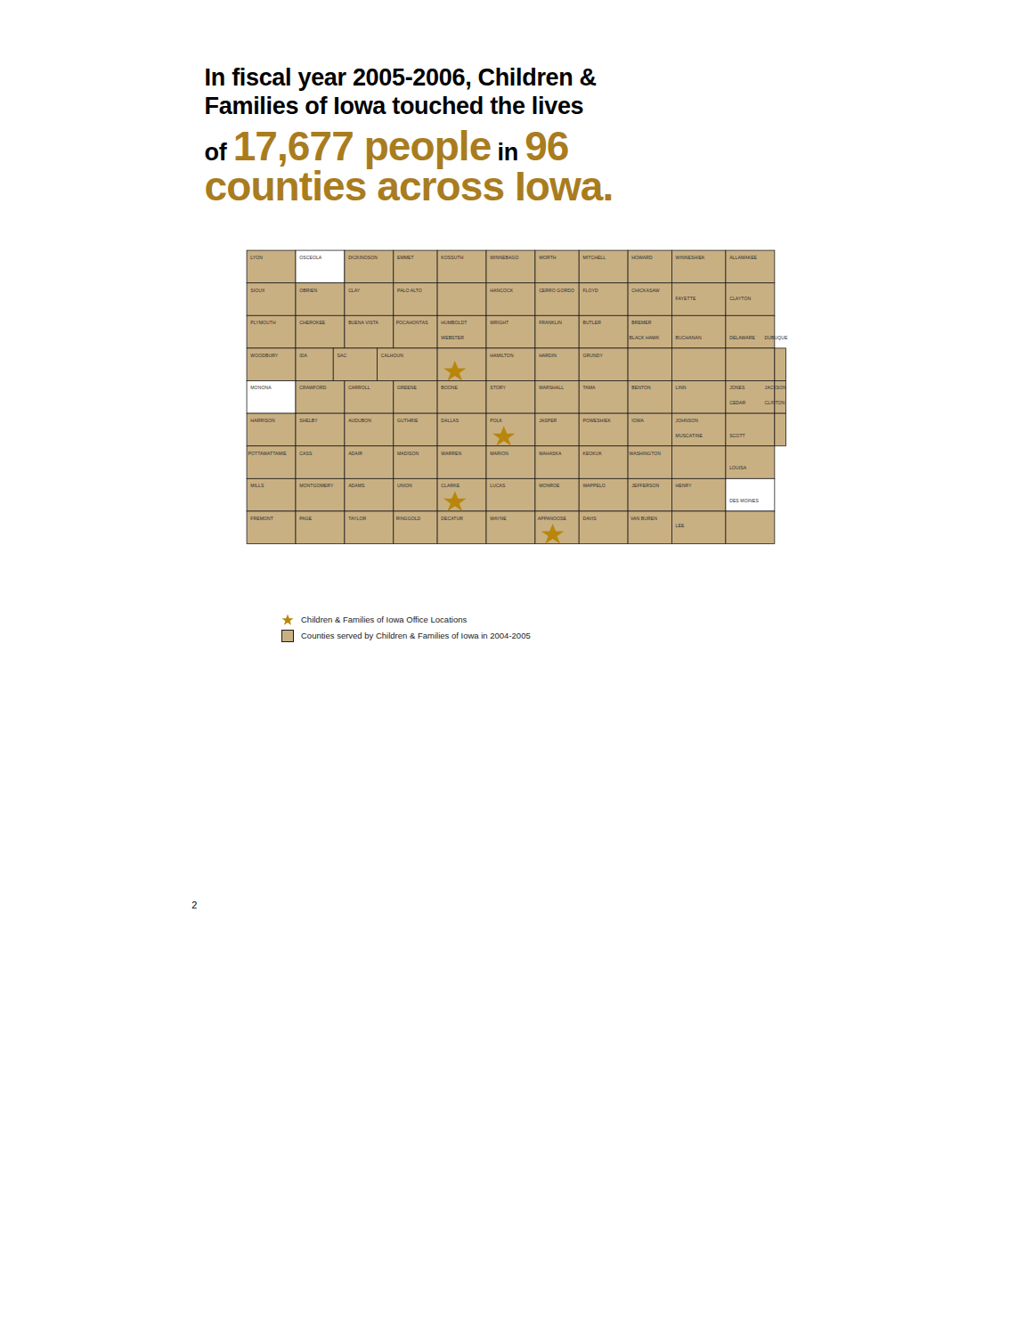In fiscal year 2005-2006, Children & Families of Iowa touched the lives of 17,677 people in 96 counties across Iowa.
Counties served by Children & Families of Iowa LYON OSCEOLA DICKINOSON EMMET KOSSUTH WINNEBAGO WORTH MITCHELL HOWARD WINNESHIEK ALLAMAKEE SIOUX OBRIEN CLAY PALO ALTO HANCOCK CERRO GORDO FLOYD CHICKASAW PLYMOUTH CHEROKEE BUENA VISTA POCAHONTAS HUMBOLDT WRIGHT FRANKLIN BUTLER BREMER FAYETTE CLAYTON WOODBURY IDA SAC CALHOUN WEBSTER HAMILTON HARDIN GRUNDY BLACK HAWK BUCHANAN DELAWARE DUBUQUE MONONA CRAWFORD CARROLL GREENE BOONE STORY MARSHALL TAMA BENTON LINN JONES JACKSON HARRISON SHELBY AUDUBON GUTHRIE DALLAS POLK JASPER POWESHIEK IOWA JOHNSON CEDAR CLINTON POTTAWATTAMIE CASS ADAIR MADISON WARREN MARION MAHASKA KEOKUK WASHINGTON MUSCATINE SCOTT MILLS MONTGOMERY ADAMS UNION CLARKE LUCAS MONROE WAPPELO JEFFERSON HENRY LOUISA FREMONT PAGE TAYLOR RINGGOLD DECATUR WAYNE APPANOOSE DAVIS VAN BUREN LEE DES MOINES
Children & Families of Iowa Office Locations
Counties served by Children & Families of Iowa in 2004-2005
2